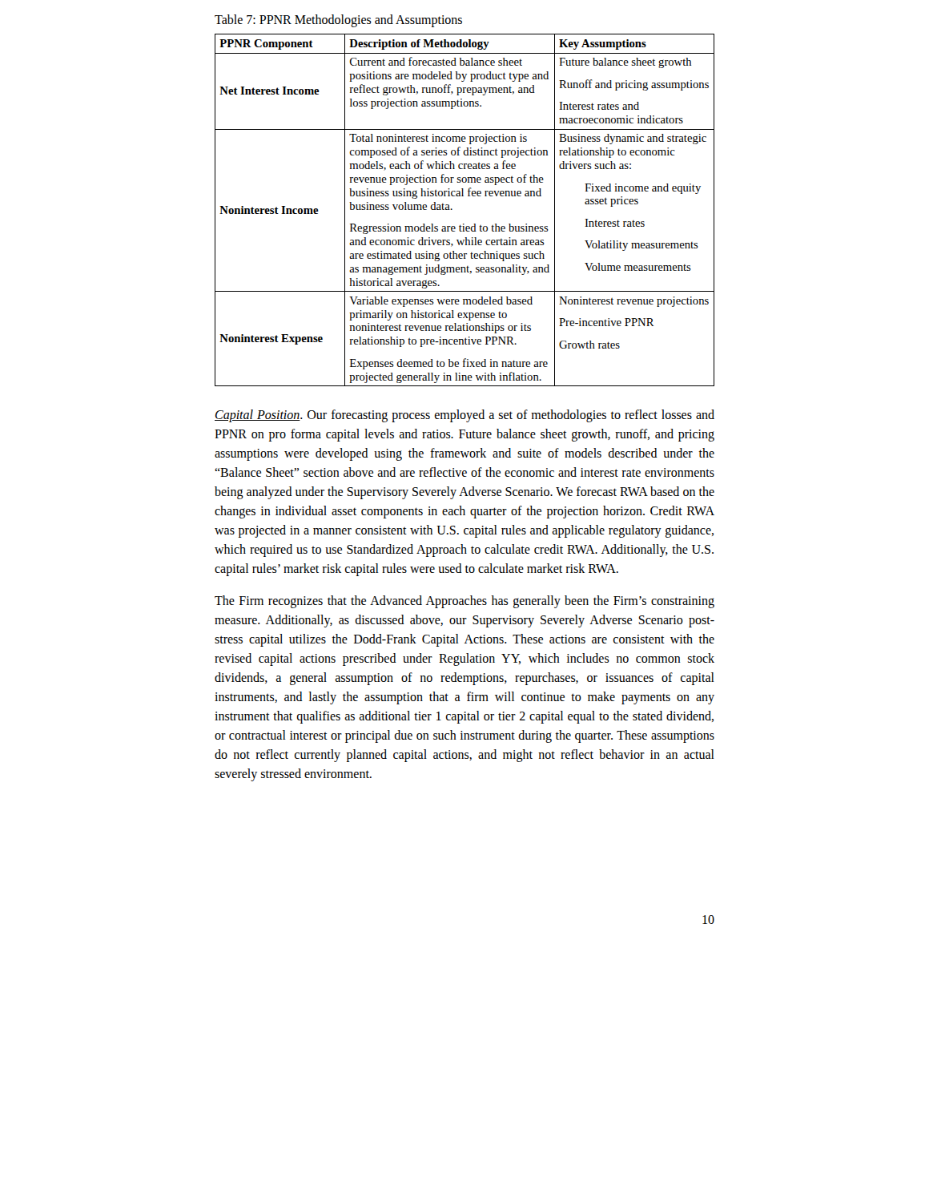Table 7: PPNR Methodologies and Assumptions
| PPNR Component | Description of Methodology | Key Assumptions |
| --- | --- | --- |
| Net Interest Income | Current and forecasted balance sheet positions are modeled by product type and reflect growth, runoff, prepayment, and loss projection assumptions. | Future balance sheet growth Runoff and pricing assumptions Interest rates and macroeconomic indicators |
| Noninterest Income | Total noninterest income projection is composed of a series of distinct projection models, each of which creates a fee revenue projection for some aspect of the business using historical fee revenue and business volume data. Regression models are tied to the business and economic drivers, while certain areas are estimated using other techniques such as management judgment, seasonality, and historical averages. | Business dynamic and strategic relationship to economic drivers such as: Fixed income and equity asset prices Interest rates Volatility measurements Volume measurements |
| Noninterest Expense | Variable expenses were modeled based primarily on historical expense to noninterest revenue relationships or its relationship to pre-incentive PPNR. Expenses deemed to be fixed in nature are projected generally in line with inflation. | Noninterest revenue projections Pre-incentive PPNR Growth rates |
Capital Position. Our forecasting process employed a set of methodologies to reflect losses and PPNR on pro forma capital levels and ratios. Future balance sheet growth, runoff, and pricing assumptions were developed using the framework and suite of models described under the “Balance Sheet” section above and are reflective of the economic and interest rate environments being analyzed under the Supervisory Severely Adverse Scenario. We forecast RWA based on the changes in individual asset components in each quarter of the projection horizon. Credit RWA was projected in a manner consistent with U.S. capital rules and applicable regulatory guidance, which required us to use Standardized Approach to calculate credit RWA. Additionally, the U.S. capital rules’ market risk capital rules were used to calculate market risk RWA.
The Firm recognizes that the Advanced Approaches has generally been the Firm’s constraining measure. Additionally, as discussed above, our Supervisory Severely Adverse Scenario post-stress capital utilizes the Dodd-Frank Capital Actions. These actions are consistent with the revised capital actions prescribed under Regulation YY, which includes no common stock dividends, a general assumption of no redemptions, repurchases, or issuances of capital instruments, and lastly the assumption that a firm will continue to make payments on any instrument that qualifies as additional tier 1 capital or tier 2 capital equal to the stated dividend, or contractual interest or principal due on such instrument during the quarter. These assumptions do not reflect currently planned capital actions, and might not reflect behavior in an actual severely stressed environment.
10